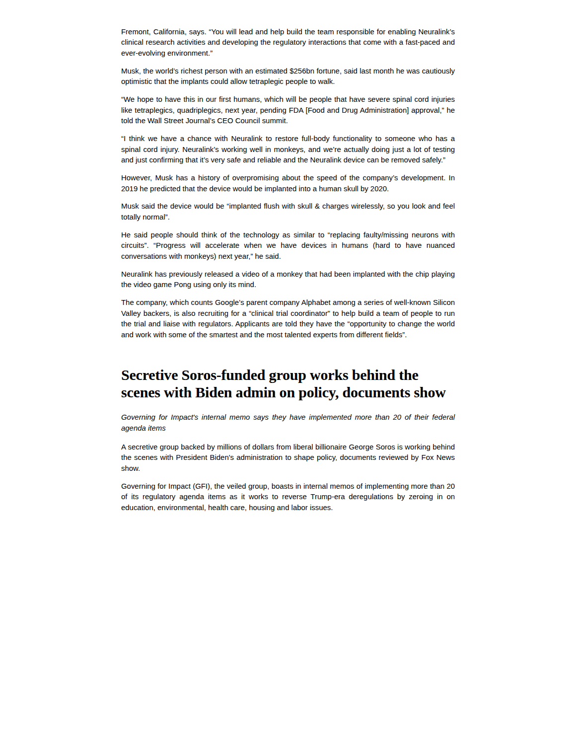Fremont, California, says. “You will lead and help build the team responsible for enabling Neuralink’s clinical research activities and developing the regulatory interactions that come with a fast-paced and ever-evolving environment.”
Musk, the world’s richest person with an estimated $256bn fortune, said last month he was cautiously optimistic that the implants could allow tetraplegic people to walk.
“We hope to have this in our first humans, which will be people that have severe spinal cord injuries like tetraplegics, quadriplegics, next year, pending FDA [Food and Drug Administration] approval,” he told the Wall Street Journal’s CEO Council summit.
“I think we have a chance with Neuralink to restore full-body functionality to someone who has a spinal cord injury. Neuralink’s working well in monkeys, and we’re actually doing just a lot of testing and just confirming that it’s very safe and reliable and the Neuralink device can be removed safely.”
However, Musk has a history of overpromising about the speed of the company’s development. In 2019 he predicted that the device would be implanted into a human skull by 2020.
Musk said the device would be “implanted flush with skull & charges wirelessly, so you look and feel totally normal”.
He said people should think of the technology as similar to “replacing faulty/missing neurons with circuits”. “Progress will accelerate when we have devices in humans (hard to have nuanced conversations with monkeys) next year,” he said.
Neuralink has previously released a video of a monkey that had been implanted with the chip playing the video game Pong using only its mind.
The company, which counts Google’s parent company Alphabet among a series of well-known Silicon Valley backers, is also recruiting for a “clinical trial coordinator” to help build a team of people to run the trial and liaise with regulators. Applicants are told they have the “opportunity to change the world and work with some of the smartest and the most talented experts from different fields”.
Secretive Soros-funded group works behind the scenes with Biden admin on policy, documents show
Governing for Impact's internal memo says they have implemented more than 20 of their federal agenda items
A secretive group backed by millions of dollars from liberal billionaire George Soros is working behind the scenes with President Biden's administration to shape policy, documents reviewed by Fox News show.
Governing for Impact (GFI), the veiled group, boasts in internal memos of implementing more than 20 of its regulatory agenda items as it works to reverse Trump-era deregulations by zeroing in on education, environmental, health care, housing and labor issues.